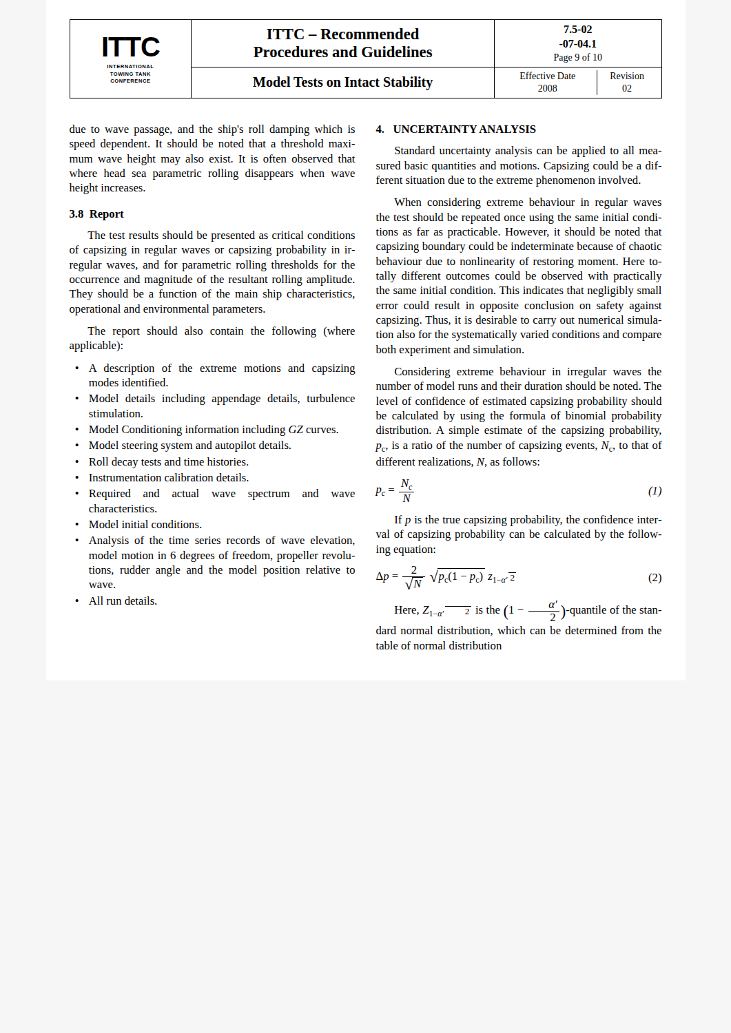| ITTC INTERNATIONAL TOWING TANK CONFERENCE | ITTC – Recommended Procedures and Guidelines | 7.5-02 -07-04.1 Page 9 of 10 |
| Model Tests on Intact Stability | / Effective Date 2008 / Revision 02 / |
due to wave passage, and the ship's roll damping which is speed dependent. It should be noted that a threshold maximum wave height may also exist. It is often observed that where head sea parametric rolling disappears when wave height increases.
3.8 Report
The test results should be presented as critical conditions of capsizing in regular waves or capsizing probability in irregular waves, and for parametric rolling thresholds for the occurrence and magnitude of the resultant rolling amplitude. They should be a function of the main ship characteristics, operational and environmental parameters.
The report should also contain the following (where applicable):
A description of the extreme motions and capsizing modes identified.
Model details including appendage details, turbulence stimulation.
Model Conditioning information including GZ curves.
Model steering system and autopilot details.
Roll decay tests and time histories.
Instrumentation calibration details.
Required and actual wave spectrum and wave characteristics.
Model initial conditions.
Analysis of the time series records of wave elevation, model motion in 6 degrees of freedom, propeller revolutions, rudder angle and the model position relative to wave.
All run details.
4. UNCERTAINTY ANALYSIS
Standard uncertainty analysis can be applied to all measured basic quantities and motions. Capsizing could be a different situation due to the extreme phenomenon involved.
When considering extreme behaviour in regular waves the test should be repeated once using the same initial conditions as far as practicable. However, it should be noted that capsizing boundary could be indeterminate because of chaotic behaviour due to nonlinearity of restoring moment. Here totally different outcomes could be observed with practically the same initial condition. This indicates that negligibly small error could result in opposite conclusion on safety against capsizing. Thus, it is desirable to carry out numerical simulation also for the systematically varied conditions and compare both experiment and simulation.
Considering extreme behaviour in irregular waves the number of model runs and their duration should be noted. The level of confidence of estimated capsizing probability should be calculated by using the formula of binomial probability distribution. A simple estimate of the capsizing probability, pc, is a ratio of the number of capsizing events, Nc, to that of different realizations, N, as follows:
pc = Nc N (1)
If p is the true capsizing probability, the confidence interval of capsizing probability can be calculated by the following equation:
Δp = 2√N √pc(1 − pc) z1−α′ 2 (2)
Here, Z1−α′ 2 is the (1 − α′2)-quantile of the standard normal distribution, which can be determined from the table of normal distribution